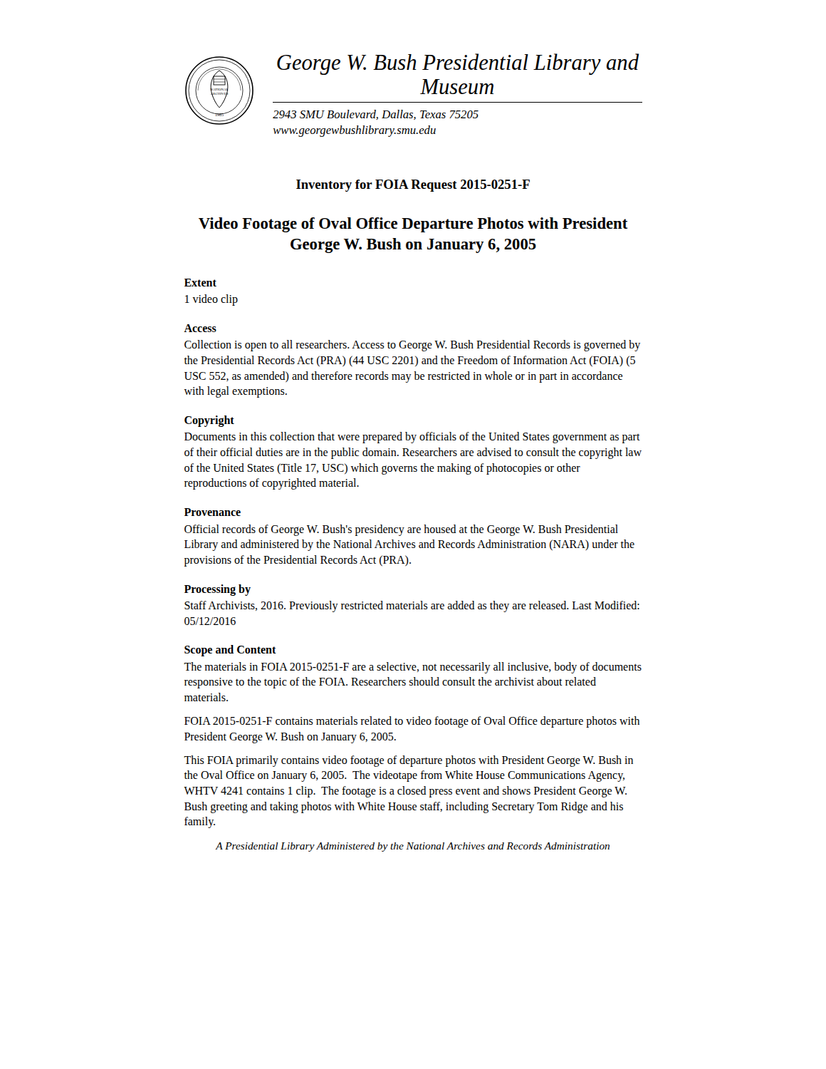NATIONAL ARCHIVES 1985
George W. Bush Presidential Library and Museum
2943 SMU Boulevard, Dallas, Texas 75205
www.georgewbushlibrary.smu.edu
Inventory for FOIA Request 2015-0251-F
Video Footage of Oval Office Departure Photos with President George W. Bush on January 6, 2005
Extent
1 video clip
Access
Collection is open to all researchers. Access to George W. Bush Presidential Records is governed by the Presidential Records Act (PRA) (44 USC 2201) and the Freedom of Information Act (FOIA) (5 USC 552, as amended) and therefore records may be restricted in whole or in part in accordance with legal exemptions.
Copyright
Documents in this collection that were prepared by officials of the United States government as part of their official duties are in the public domain. Researchers are advised to consult the copyright law of the United States (Title 17, USC) which governs the making of photocopies or other reproductions of copyrighted material.
Provenance
Official records of George W. Bush's presidency are housed at the George W. Bush Presidential Library and administered by the National Archives and Records Administration (NARA) under the provisions of the Presidential Records Act (PRA).
Processing by
Staff Archivists, 2016. Previously restricted materials are added as they are released. Last Modified: 05/12/2016
Scope and Content
The materials in FOIA 2015-0251-F are a selective, not necessarily all inclusive, body of documents responsive to the topic of the FOIA. Researchers should consult the archivist about related materials.
FOIA 2015-0251-F contains materials related to video footage of Oval Office departure photos with President George W. Bush on January 6, 2005.
This FOIA primarily contains video footage of departure photos with President George W. Bush in the Oval Office on January 6, 2005. The videotape from White House Communications Agency, WHTV 4241 contains 1 clip. The footage is a closed press event and shows President George W. Bush greeting and taking photos with White House staff, including Secretary Tom Ridge and his family.
A Presidential Library Administered by the National Archives and Records Administration